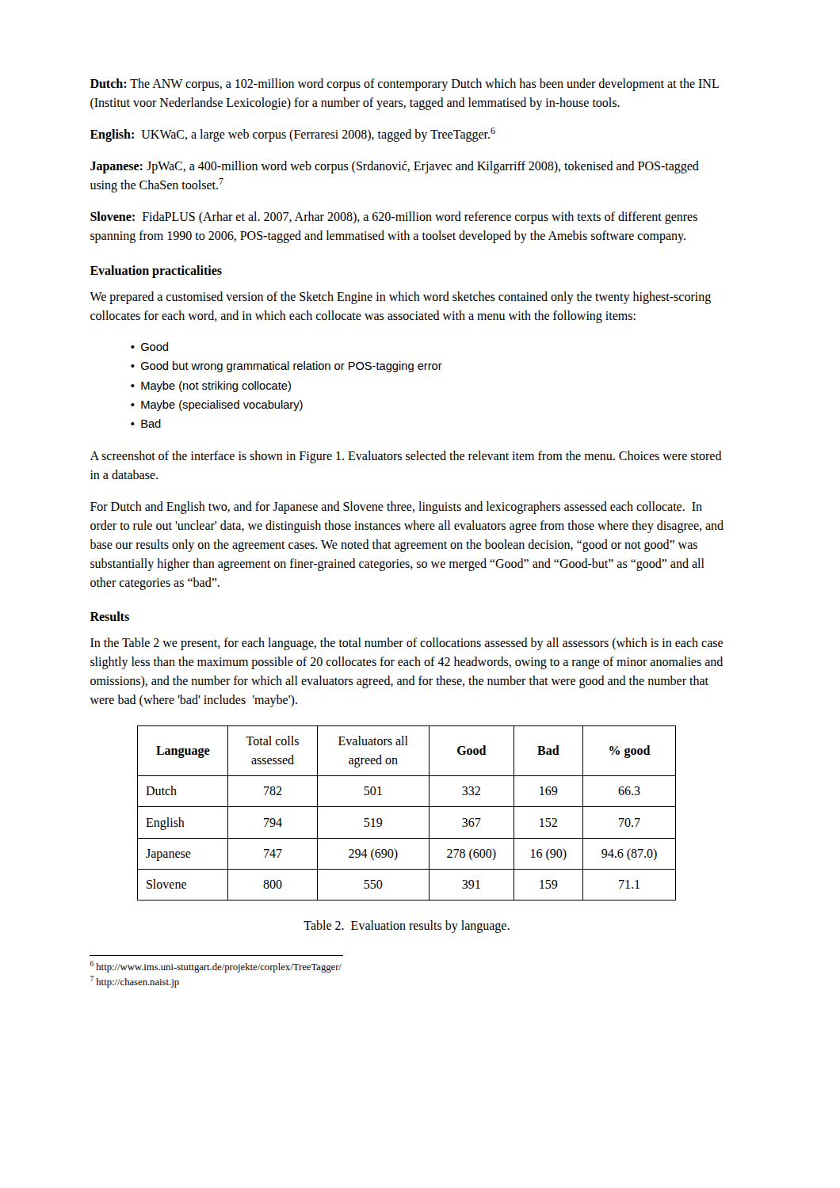Dutch: The ANW corpus, a 102-million word corpus of contemporary Dutch which has been under development at the INL (Institut voor Nederlandse Lexicologie) for a number of years, tagged and lemmatised by in-house tools.
English: UKWaC, a large web corpus (Ferraresi 2008), tagged by TreeTagger.6
Japanese: JpWaC, a 400-million word web corpus (Srdanović, Erjavec and Kilgarriff 2008), tokenised and POS-tagged using the ChaSen toolset.7
Slovene: FidaPLUS (Arhar et al. 2007, Arhar 2008), a 620-million word reference corpus with texts of different genres spanning from 1990 to 2006, POS-tagged and lemmatised with a toolset developed by the Amebis software company.
Evaluation practicalities
We prepared a customised version of the Sketch Engine in which word sketches contained only the twenty highest-scoring collocates for each word, and in which each collocate was associated with a menu with the following items:
Good
Good but wrong grammatical relation or POS-tagging error
Maybe (not striking collocate)
Maybe (specialised vocabulary)
Bad
A screenshot of the interface is shown in Figure 1. Evaluators selected the relevant item from the menu. Choices were stored in a database.
For Dutch and English two, and for Japanese and Slovene three, linguists and lexicographers assessed each collocate. In order to rule out 'unclear' data, we distinguish those instances where all evaluators agree from those where they disagree, and base our results only on the agreement cases. We noted that agreement on the boolean decision, “good or not good” was substantially higher than agreement on finer-grained categories, so we merged “Good” and “Good-but” as “good” and all other categories as “bad”.
Results
In the Table 2 we present, for each language, the total number of collocations assessed by all assessors (which is in each case slightly less than the maximum possible of 20 collocates for each of 42 headwords, owing to a range of minor anomalies and omissions), and the number for which all evaluators agreed, and for these, the number that were good and the number that were bad (where 'bad' includes 'maybe').
Table 2. Evaluation results by language.
| Language | Total colls assessed | Evaluators all agreed on | Good | Bad | % good |
| --- | --- | --- | --- | --- | --- |
| Dutch | 782 | 501 | 332 | 169 | 66.3 |
| English | 794 | 519 | 367 | 152 | 70.7 |
| Japanese | 747 | 294 (690) | 278 (600) | 16 (90) | 94.6 (87.0) |
| Slovene | 800 | 550 | 391 | 159 | 71.1 |
6 http://www.ims.uni-stuttgart.de/projekte/corplex/TreeTagger/
7 http://chasen.naist.jp